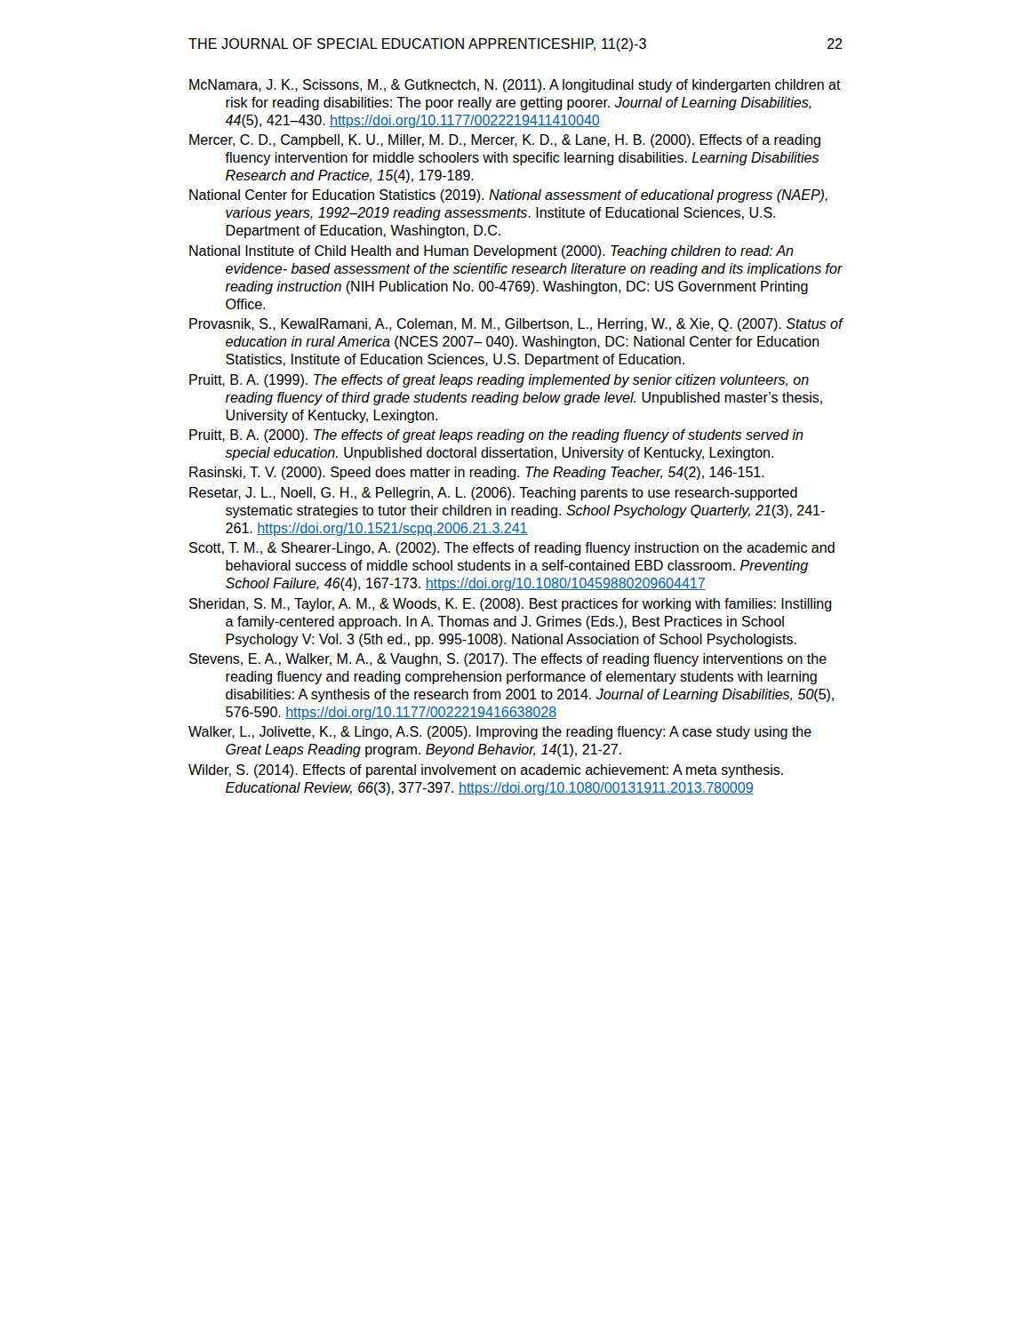The Journal of Special Education Apprenticeship, 11(2)-3
22
McNamara, J. K., Scissons, M., & Gutknectch, N. (2011). A longitudinal study of kindergarten children at risk for reading disabilities: The poor really are getting poorer. Journal of Learning Disabilities, 44(5), 421–430. https://doi.org/10.1177/0022219411410040
Mercer, C. D., Campbell, K. U., Miller, M. D., Mercer, K. D., & Lane, H. B. (2000). Effects of a reading fluency intervention for middle schoolers with specific learning disabilities. Learning Disabilities Research and Practice, 15(4), 179-189.
National Center for Education Statistics (2019). National assessment of educational progress (NAEP), various years, 1992–2019 reading assessments. Institute of Educational Sciences, U.S. Department of Education, Washington, D.C.
National Institute of Child Health and Human Development (2000). Teaching children to read: An evidence- based assessment of the scientific research literature on reading and its implications for reading instruction (NIH Publication No. 00-4769). Washington, DC: US Government Printing Office.
Provasnik, S., KewalRamani, A., Coleman, M. M., Gilbertson, L., Herring, W., & Xie, Q. (2007). Status of education in rural America (NCES 2007– 040). Washington, DC: National Center for Education Statistics, Institute of Education Sciences, U.S. Department of Education.
Pruitt, B. A. (1999). The effects of great leaps reading implemented by senior citizen volunteers, on reading fluency of third grade students reading below grade level. Unpublished master’s thesis, University of Kentucky, Lexington.
Pruitt, B. A. (2000). The effects of great leaps reading on the reading fluency of students served in special education. Unpublished doctoral dissertation, University of Kentucky, Lexington.
Rasinski, T. V. (2000). Speed does matter in reading. The Reading Teacher, 54(2), 146-151.
Resetar, J. L., Noell, G. H., & Pellegrin, A. L. (2006). Teaching parents to use research-supported systematic strategies to tutor their children in reading. School Psychology Quarterly, 21(3), 241-261. https://doi.org/10.1521/scpq.2006.21.3.241
Scott, T. M., & Shearer-Lingo, A. (2002). The effects of reading fluency instruction on the academic and behavioral success of middle school students in a self-contained EBD classroom. Preventing School Failure, 46(4), 167-173. https://doi.org/10.1080/10459880209604417
Sheridan, S. M., Taylor, A. M., & Woods, K. E. (2008). Best practices for working with families: Instilling a family-centered approach. In A. Thomas and J. Grimes (Eds.), Best Practices in School Psychology V: Vol. 3 (5th ed., pp. 995-1008). National Association of School Psychologists.
Stevens, E. A., Walker, M. A., & Vaughn, S. (2017). The effects of reading fluency interventions on the reading fluency and reading comprehension performance of elementary students with learning disabilities: A synthesis of the research from 2001 to 2014. Journal of Learning Disabilities, 50(5), 576-590. https://doi.org/10.1177/0022219416638028
Walker, L., Jolivette, K., & Lingo, A.S. (2005). Improving the reading fluency: A case study using the Great Leaps Reading program. Beyond Behavior, 14(1), 21-27.
Wilder, S. (2014). Effects of parental involvement on academic achievement: A meta synthesis. Educational Review, 66(3), 377-397. https://doi.org/10.1080/00131911.2013.780009